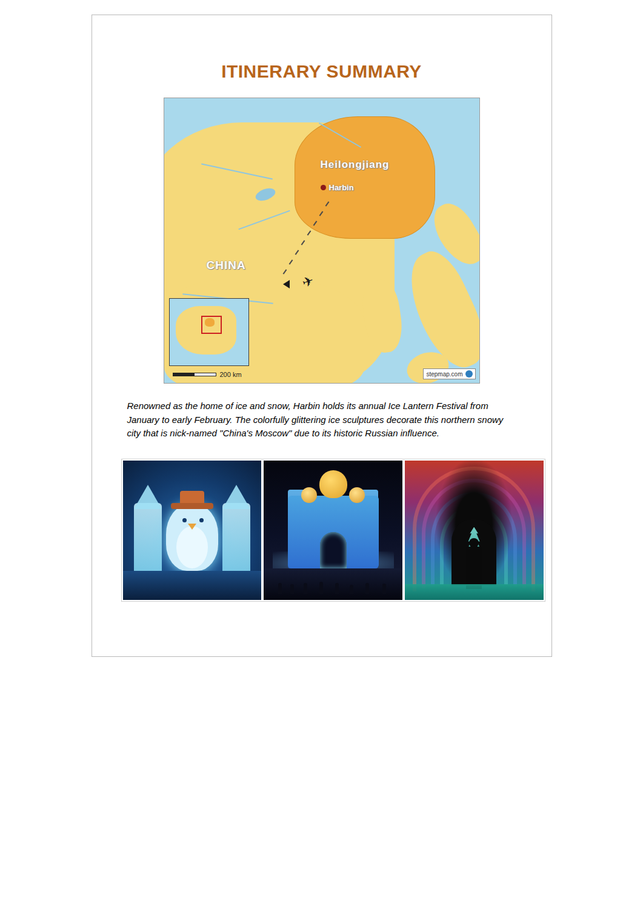ITINERARY SUMMARY
Heilongjiang
CHINA
Harbin
✈
200 km
stepmap.com
Renowned as the home of ice and snow, Harbin holds its annual Ice Lantern Festival from January to early February. The colorfully glittering ice sculptures decorate this northern snowy city that is nick-named "China's Moscow" due to its historic Russian influence.